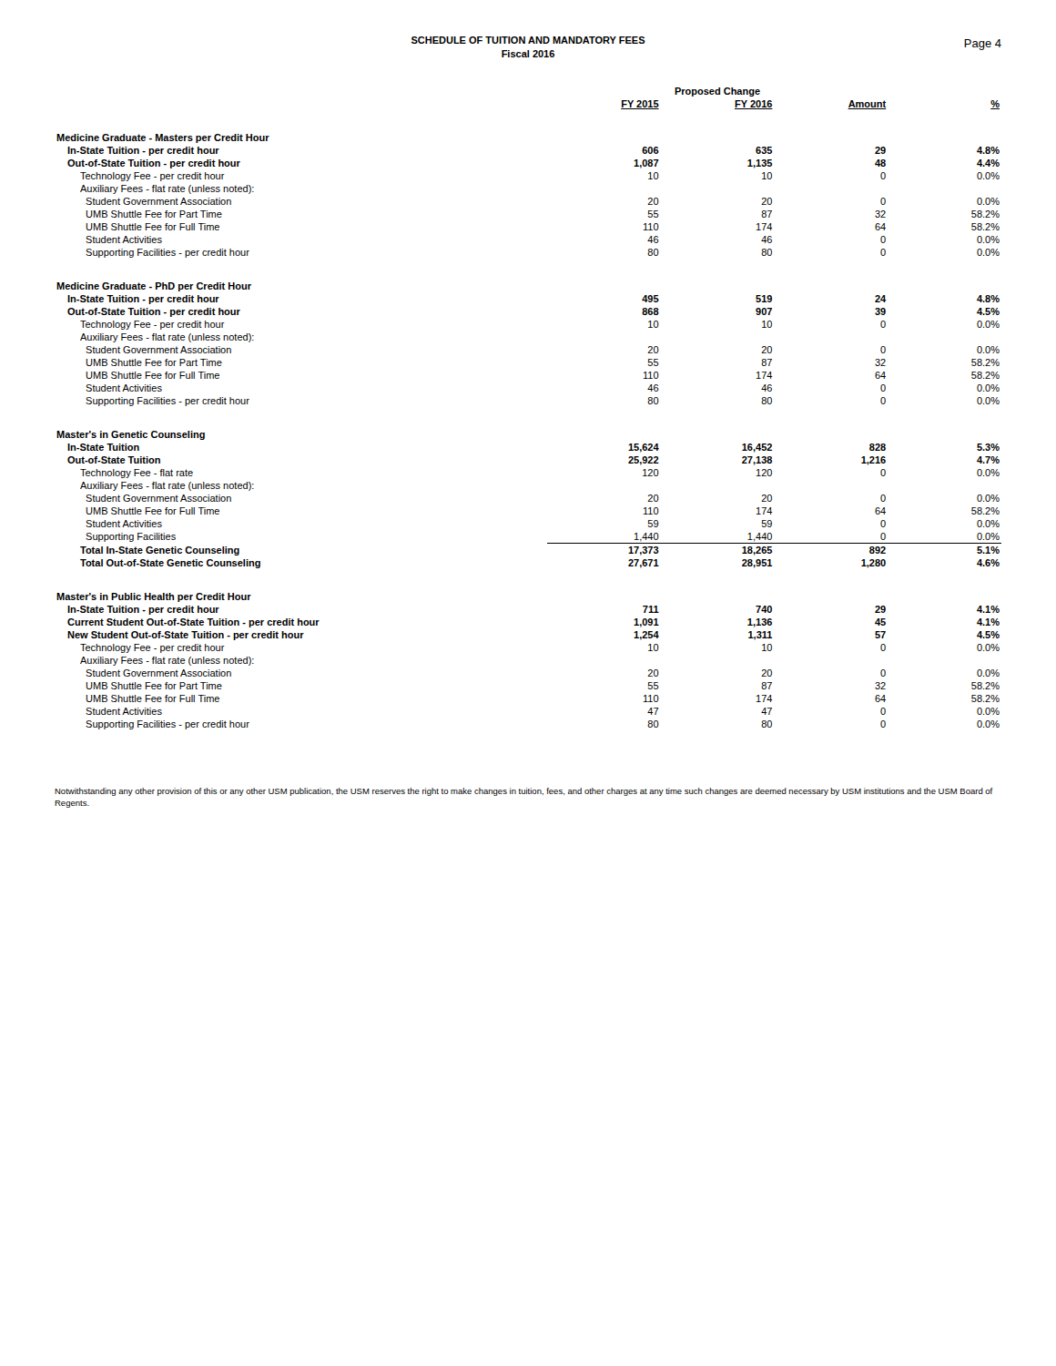Page 4
SCHEDULE OF TUITION AND MANDATORY FEES
Fiscal 2016
| | Proposed Change | |
| | FY 2015 | FY 2016 | Amount | % |
| Medicine Graduate - Masters per Credit Hour | | | | |
| In-State Tuition - per credit hour | 606 | 635 | 29 | 4.8% |
| Out-of-State Tuition - per credit hour | 1,087 | 1,135 | 48 | 4.4% |
| Technology Fee - per credit hour | 10 | 10 | 0 | 0.0% |
| Auxiliary Fees - flat rate (unless noted): | | | | |
| Student Government Association | 20 | 20 | 0 | 0.0% |
| UMB Shuttle Fee for Part Time | 55 | 87 | 32 | 58.2% |
| UMB Shuttle Fee for Full Time | 110 | 174 | 64 | 58.2% |
| Student Activities | 46 | 46 | 0 | 0.0% |
| Supporting Facilities - per credit hour | 80 | 80 | 0 | 0.0% |
| Medicine Graduate - PhD per Credit Hour | | | | |
| In-State Tuition - per credit hour | 495 | 519 | 24 | 4.8% |
| Out-of-State Tuition - per credit hour | 868 | 907 | 39 | 4.5% |
| Technology Fee - per credit hour | 10 | 10 | 0 | 0.0% |
| Auxiliary Fees - flat rate (unless noted): | | | | |
| Student Government Association | 20 | 20 | 0 | 0.0% |
| UMB Shuttle Fee for Part Time | 55 | 87 | 32 | 58.2% |
| UMB Shuttle Fee for Full Time | 110 | 174 | 64 | 58.2% |
| Student Activities | 46 | 46 | 0 | 0.0% |
| Supporting Facilities - per credit hour | 80 | 80 | 0 | 0.0% |
| Master's in Genetic Counseling | | | | |
| In-State Tuition | 15,624 | 16,452 | 828 | 5.3% |
| Out-of-State Tuition | 25,922 | 27,138 | 1,216 | 4.7% |
| Technology Fee - flat rate | 120 | 120 | 0 | 0.0% |
| Auxiliary Fees - flat rate (unless noted): | | | | |
| Student Government Association | 20 | 20 | 0 | 0.0% |
| UMB Shuttle Fee for Full Time | 110 | 174 | 64 | 58.2% |
| Student Activities | 59 | 59 | 0 | 0.0% |
| Supporting Facilities | 1,440 | 1,440 | 0 | 0.0% |
| Total In-State Genetic Counseling | 17,373 | 18,265 | 892 | 5.1% |
| Total Out-of-State Genetic Counseling | 27,671 | 28,951 | 1,280 | 4.6% |
| Master's in Public Health per Credit Hour | | | | |
| In-State Tuition - per credit hour | 711 | 740 | 29 | 4.1% |
| Current Student Out-of-State Tuition - per credit hour | 1,091 | 1,136 | 45 | 4.1% |
| New Student Out-of-State Tuition - per credit hour | 1,254 | 1,311 | 57 | 4.5% |
| Technology Fee - per credit hour | 10 | 10 | 0 | 0.0% |
| Auxiliary Fees - flat rate (unless noted): | | | | |
| Student Government Association | 20 | 20 | 0 | 0.0% |
| UMB Shuttle Fee for Part Time | 55 | 87 | 32 | 58.2% |
| UMB Shuttle Fee for Full Time | 110 | 174 | 64 | 58.2% |
| Student Activities | 47 | 47 | 0 | 0.0% |
| Supporting Facilities - per credit hour | 80 | 80 | 0 | 0.0% |
Notwithstanding any other provision of this or any other USM publication, the USM reserves the right to make changes in tuition, fees, and other charges at any time such changes are deemed necessary by USM institutions and the USM Board of Regents.